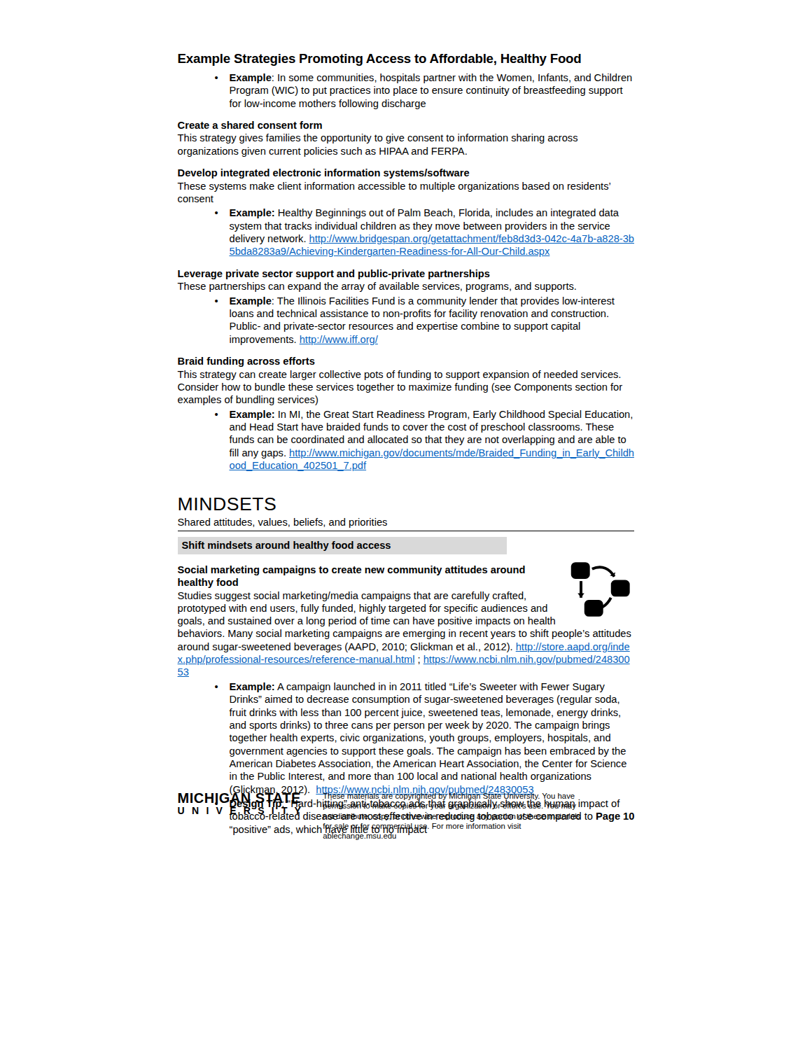Example Strategies Promoting Access to Affordable, Healthy Food
Example: In some communities, hospitals partner with the Women, Infants, and Children Program (WIC) to put practices into place to ensure continuity of breastfeeding support for low-income mothers following discharge
Create a shared consent form
This strategy gives families the opportunity to give consent to information sharing across organizations given current policies such as HIPAA and FERPA.
Develop integrated electronic information systems/software
These systems make client information accessible to multiple organizations based on residents’ consent
Example: Healthy Beginnings out of Palm Beach, Florida, includes an integrated data system that tracks individual children as they move between providers in the service delivery network. http://www.bridgespan.org/getattachment/feb8d3d3-042c-4a7b-a828-3b5bda8283a9/Achieving-Kindergarten-Readiness-for-All-Our-Child.aspx
Leverage private sector support and public-private partnerships
These partnerships can expand the array of available services, programs, and supports.
Example: The Illinois Facilities Fund is a community lender that provides low-interest loans and technical assistance to non-profits for facility renovation and construction. Public- and private-sector resources and expertise combine to support capital improvements. http://www.iff.org/
Braid funding across efforts
This strategy can create larger collective pots of funding to support expansion of needed services. Consider how to bundle these services together to maximize funding (see Components section for examples of bundling services)
Example: In MI, the Great Start Readiness Program, Early Childhood Special Education, and Head Start have braided funds to cover the cost of preschool classrooms. These funds can be coordinated and allocated so that they are not overlapping and are able to fill any gaps. http://www.michigan.gov/documents/mde/Braided_Funding_in_Early_Childhood_Education_402501_7.pdf
MINDSETS
Shared attitudes, values, beliefs, and priorities
Shift mindsets around healthy food access
Social marketing campaigns to create new community attitudes around healthy food
Studies suggest social marketing/media campaigns that are carefully crafted, prototyped with end users, fully funded, highly targeted for specific audiences and goals, and sustained over a long period of time can have positive impacts on health behaviors. Many social marketing campaigns are emerging in recent years to shift people’s attitudes around sugar-sweetened beverages (AAPD, 2010; Glickman et al., 2012). http://store.aapd.org/index.php/professional-resources/reference-manual.html ; https://www.ncbi.nlm.nih.gov/pubmed/24830053
Example: A campaign launched in in 2011 titled “Life’s Sweeter with Fewer Sugary Drinks” aimed to decrease consumption of sugar-sweetened beverages (regular soda, fruit drinks with less than 100 percent juice, sweetened teas, lemonade, energy drinks, and sports drinks) to three cans per person per week by 2020. The campaign brings together health experts, civic organizations, youth groups, employers, hospitals, and government agencies to support these goals. The campaign has been embraced by the American Diabetes Association, the American Heart Association, the Center for Science in the Public Interest, and more than 100 local and national health organizations (Glickman, 2012). https://www.ncbi.nlm.nih.gov/pubmed/24830053
Design Tip: “Hard-hitting” anti-tobacco ads that graphically show the human impact of tobacco-related disease are most effective in reducing tobacco use compared to “positive” ads, which have little to no impact
MICHIGAN STATE U N I V E R S I T Y
These materials are copyrighted by Michigan State University. You have permission to make copies for your organization or effort’s use. You may not distribute, copy, or otherwise reproduce any portion of these materials for sale or for commercial use. For more information visit ablechange.msu.edu
Page 10